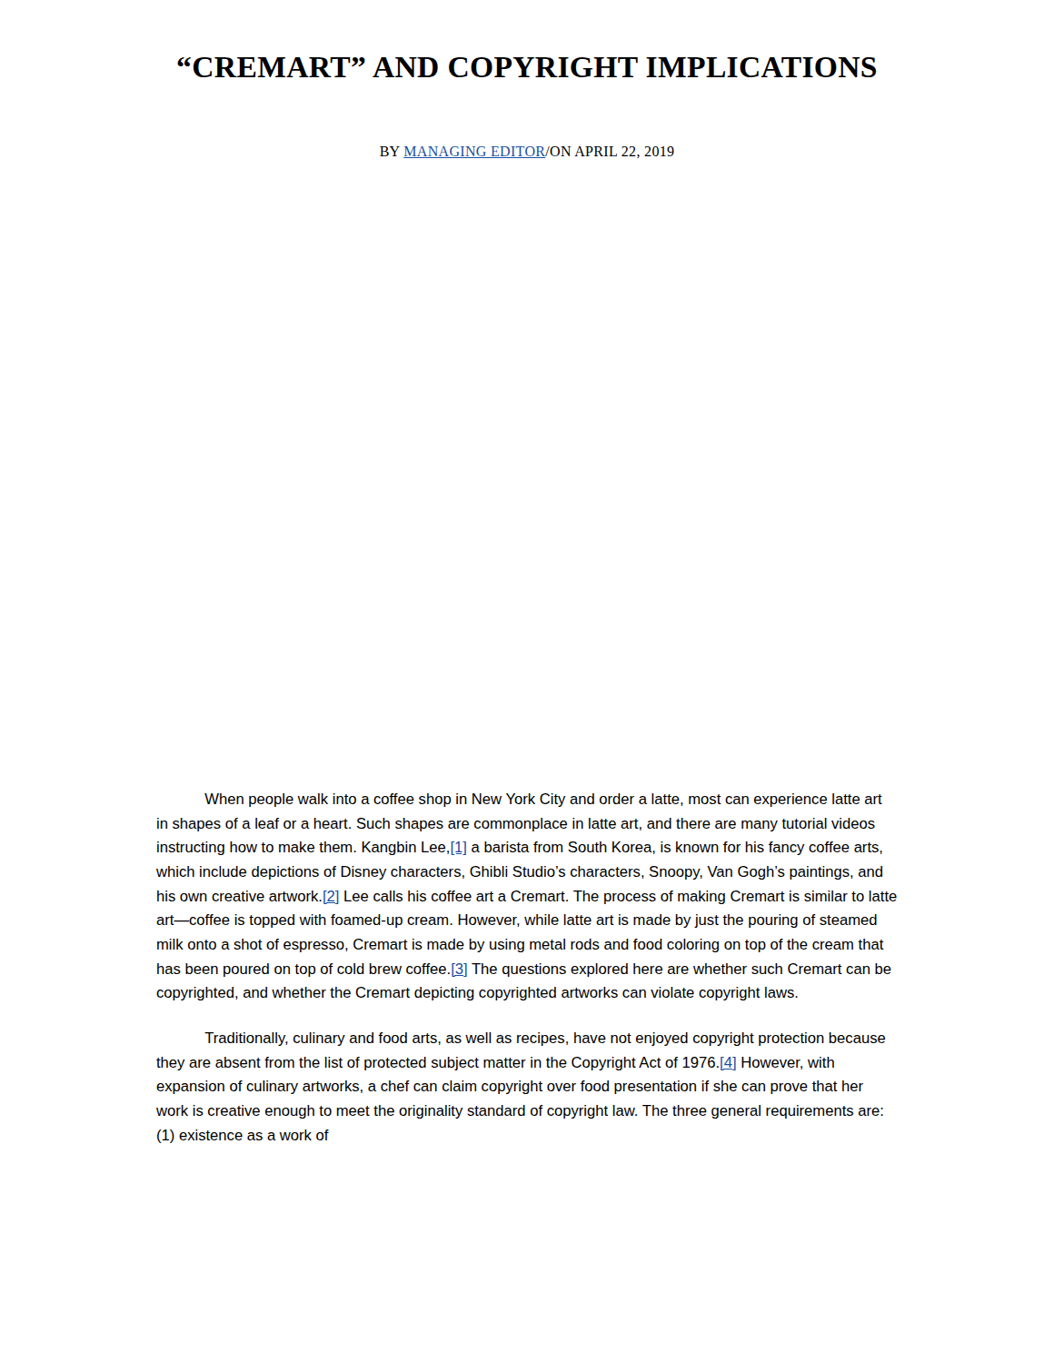“CREMART” AND COPYRIGHT IMPLICATIONS
BY MANAGING EDITOR/ON APRIL 22, 2019
When people walk into a coffee shop in New York City and order a latte, most can experience latte art in shapes of a leaf or a heart. Such shapes are commonplace in latte art, and there are many tutorial videos instructing how to make them. Kangbin Lee,[1] a barista from South Korea, is known for his fancy coffee arts, which include depictions of Disney characters, Ghibli Studio’s characters, Snoopy, Van Gogh’s paintings, and his own creative artwork.[2] Lee calls his coffee art a Cremart. The process of making Cremart is similar to latte art—coffee is topped with foamed-up cream. However, while latte art is made by just the pouring of steamed milk onto a shot of espresso, Cremart is made by using metal rods and food coloring on top of the cream that has been poured on top of cold brew coffee.[3] The questions explored here are whether such Cremart can be copyrighted, and whether the Cremart depicting copyrighted artworks can violate copyright laws.
Traditionally, culinary and food arts, as well as recipes, have not enjoyed copyright protection because they are absent from the list of protected subject matter in the Copyright Act of 1976.[4] However, with expansion of culinary artworks, a chef can claim copyright over food presentation if she can prove that her work is creative enough to meet the originality standard of copyright law. The three general requirements are: (1) existence as a work of